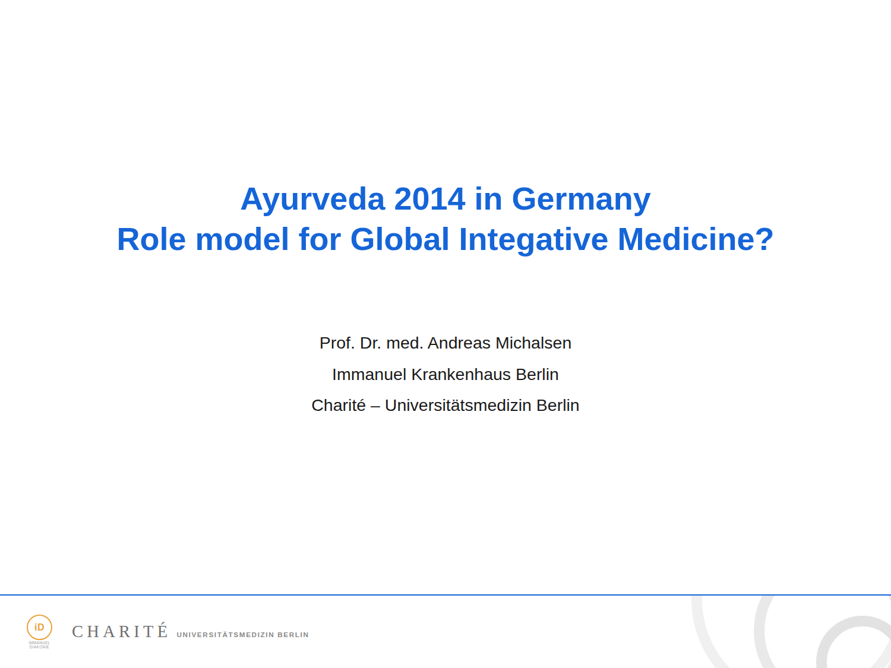Ayurveda 2014 in Germany
Role model for Global Integative Medicine?
Prof. Dr. med. Andreas Michalsen
Immanuel Krankenhaus Berlin
Charité – Universitätsmedizin Berlin
iD
IMMANUEL
DIAKONIE
CHARITÉ UNIVERSITÄTSMEDIZIN BERLIN